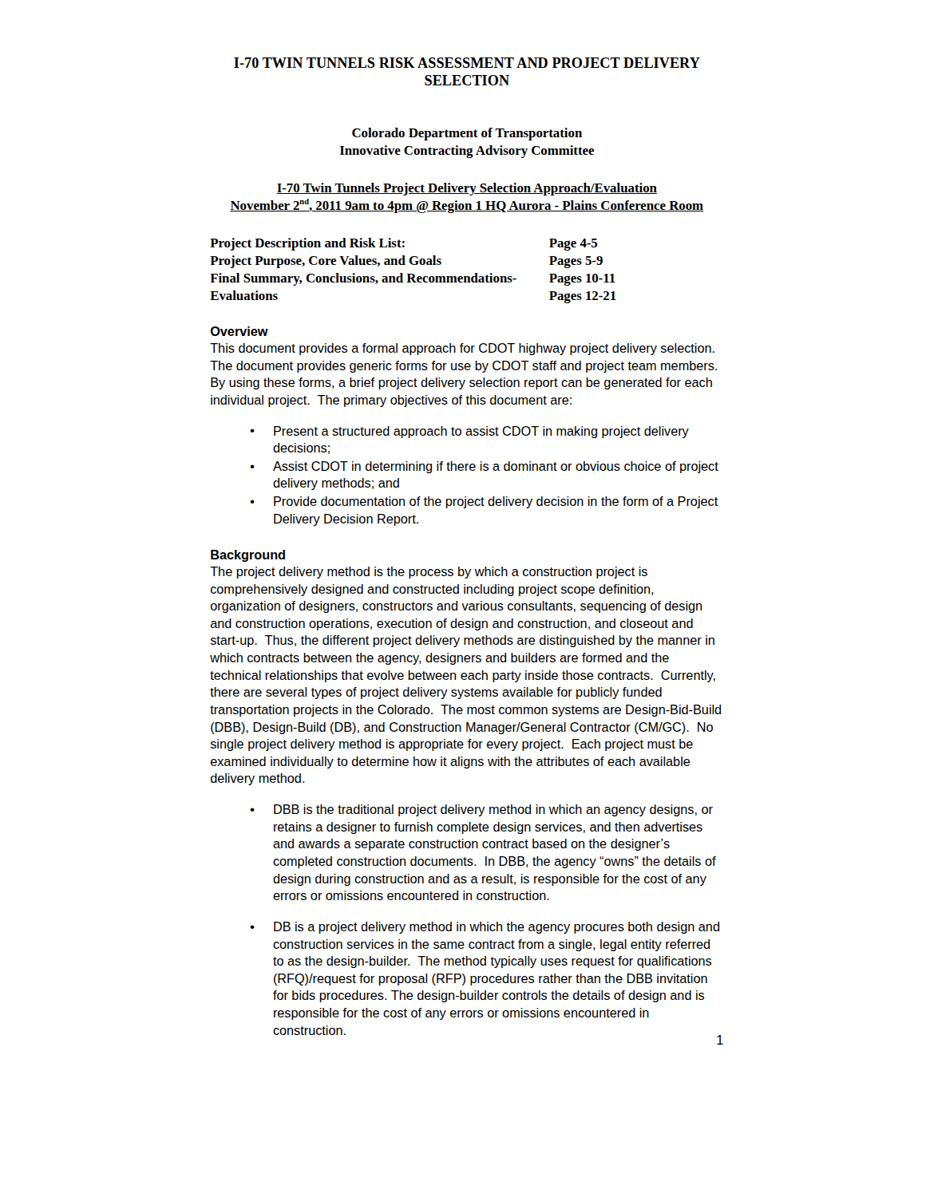I-70 TWIN TUNNELS RISK ASSESSMENT AND PROJECT DELIVERY SELECTION
Colorado Department of Transportation
Innovative Contracting Advisory Committee
I-70 Twin Tunnels Project Delivery Selection Approach/Evaluation
November 2nd, 2011 9am to 4pm @ Region 1 HQ Aurora - Plains Conference Room
| Project Description and Risk List: | Page 4-5 |
| Project Purpose, Core Values, and Goals | Pages 5-9 |
| Final Summary, Conclusions, and Recommendations- | Pages 10-11 |
| Evaluations | Pages 12-21 |
Overview
This document provides a formal approach for CDOT highway project delivery selection. The document provides generic forms for use by CDOT staff and project team members. By using these forms, a brief project delivery selection report can be generated for each individual project. The primary objectives of this document are:
Present a structured approach to assist CDOT in making project delivery decisions;
Assist CDOT in determining if there is a dominant or obvious choice of project delivery methods; and
Provide documentation of the project delivery decision in the form of a Project Delivery Decision Report.
Background
The project delivery method is the process by which a construction project is comprehensively designed and constructed including project scope definition, organization of designers, constructors and various consultants, sequencing of design and construction operations, execution of design and construction, and closeout and start-up. Thus, the different project delivery methods are distinguished by the manner in which contracts between the agency, designers and builders are formed and the technical relationships that evolve between each party inside those contracts. Currently, there are several types of project delivery systems available for publicly funded transportation projects in the Colorado. The most common systems are Design-Bid-Build (DBB), Design-Build (DB), and Construction Manager/General Contractor (CM/GC). No single project delivery method is appropriate for every project. Each project must be examined individually to determine how it aligns with the attributes of each available delivery method.
DBB is the traditional project delivery method in which an agency designs, or retains a designer to furnish complete design services, and then advertises and awards a separate construction contract based on the designer’s completed construction documents. In DBB, the agency “owns” the details of design during construction and as a result, is responsible for the cost of any errors or omissions encountered in construction.
DB is a project delivery method in which the agency procures both design and construction services in the same contract from a single, legal entity referred to as the design-builder. The method typically uses request for qualifications (RFQ)/request for proposal (RFP) procedures rather than the DBB invitation for bids procedures. The design-builder controls the details of design and is responsible for the cost of any errors or omissions encountered in construction.
1